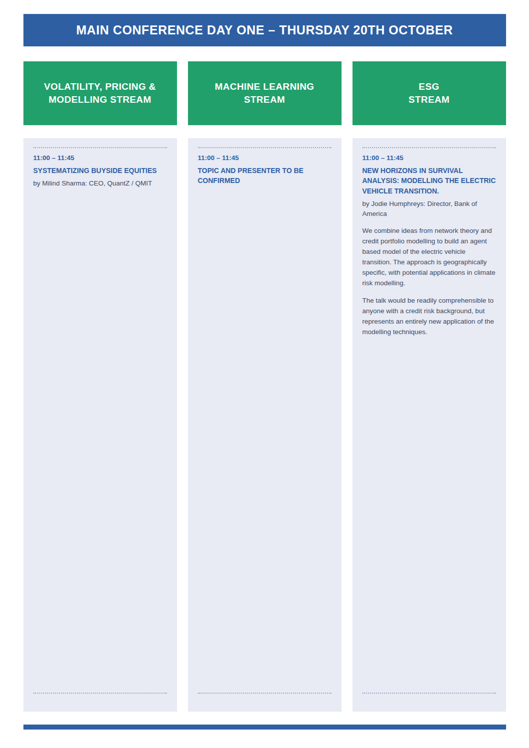MAIN CONFERENCE DAY ONE – THURSDAY 20TH OCTOBER
VOLATILITY, PRICING &
MODELLING STREAM
11:00 – 11:45
Systematizing buyside equities
by Milind Sharma: CEO, QuantZ / QMIT
MACHINE LEARNING
STREAM
11:00 – 11:45
Topic and presenter to be confirmed
ESG
STREAM
11:00 – 11:45
New horizons in survival analysis: modelling the electric vehicle transition.
by Jodie Humphreys: Director, Bank of America
We combine ideas from network theory and credit portfolio modelling to build an agent based model of the electric vehicle transition. The approach is geographically specific, with potential applications in climate risk modelling.
The talk would be readily comprehensible to anyone with a credit risk background, but represents an entirely new application of the modelling techniques.